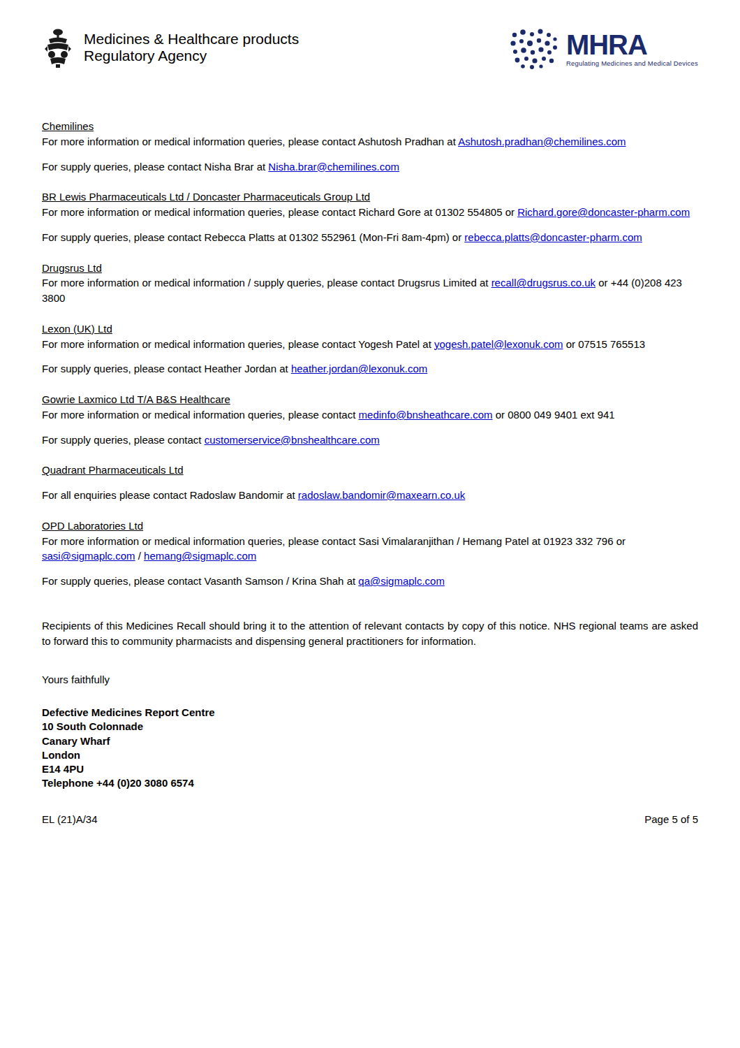Medicines & Healthcare products
Regulatory Agency
MHRA
Regulating Medicines and Medical Devices
Chemilines
For more information or medical information queries, please contact Ashutosh Pradhan at Ashutosh.pradhan@chemilines.com
For supply queries, please contact Nisha Brar at Nisha.brar@chemilines.com
BR Lewis Pharmaceuticals Ltd / Doncaster Pharmaceuticals Group Ltd
For more information or medical information queries, please contact Richard Gore at 01302 554805 or Richard.gore@doncaster-pharm.com
For supply queries, please contact Rebecca Platts at 01302 552961 (Mon-Fri 8am-4pm) or rebecca.platts@doncaster-pharm.com
Drugsrus Ltd
For more information or medical information / supply queries, please contact Drugsrus Limited at recall@drugsrus.co.uk or +44 (0)208 423 3800
Lexon (UK) Ltd
For more information or medical information queries, please contact Yogesh Patel at yogesh.patel@lexonuk.com or 07515 765513
For supply queries, please contact Heather Jordan at heather.jordan@lexonuk.com
Gowrie Laxmico Ltd T/A B&S Healthcare
For more information or medical information queries, please contact medinfo@bnsheathcare.com or 0800 049 9401 ext 941
For supply queries, please contact customerservice@bnshealthcare.com
Quadrant Pharmaceuticals Ltd
For all enquiries please contact Radoslaw Bandomir at radoslaw.bandomir@maxearn.co.uk
OPD Laboratories Ltd
For more information or medical information queries, please contact Sasi Vimalaranjithan / Hemang Patel at 01923 332 796 or sasi@sigmaplc.com / hemang@sigmaplc.com
For supply queries, please contact Vasanth Samson / Krina Shah at qa@sigmaplc.com
Recipients of this Medicines Recall should bring it to the attention of relevant contacts by copy of this notice. NHS regional teams are asked to forward this to community pharmacists and dispensing general practitioners for information.
Yours faithfully
Defective Medicines Report Centre
10 South Colonnade
Canary Wharf
London
E14 4PU
Telephone +44 (0)20 3080 6574
EL (21)A/34 Page 5 of 5